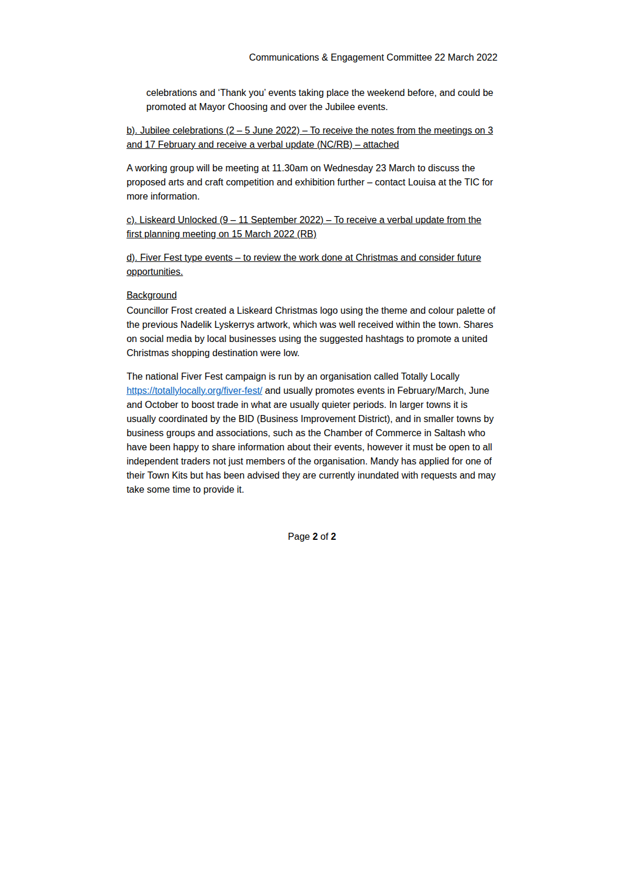Communications & Engagement Committee 22 March 2022
celebrations and ‘Thank you’ events taking place the weekend before, and could be promoted at Mayor Choosing and over the Jubilee events.
b). Jubilee celebrations (2 – 5 June 2022) – To receive the notes from the meetings on 3 and 17 February and receive a verbal update (NC/RB) – attached
A working group will be meeting at 11.30am on Wednesday 23 March to discuss the proposed arts and craft competition and exhibition further – contact Louisa at the TIC for more information.
c). Liskeard Unlocked (9 – 11 September 2022) – To receive a verbal update from the first planning meeting on 15 March 2022 (RB)
d). Fiver Fest type events – to review the work done at Christmas and consider future opportunities.
Background
Councillor Frost created a Liskeard Christmas logo using the theme and colour palette of the previous Nadelik Lyskerrys artwork, which was well received within the town. Shares on social media by local businesses using the suggested hashtags to promote a united Christmas shopping destination were low.
The national Fiver Fest campaign is run by an organisation called Totally Locally https://totallylocally.org/fiver-fest/ and usually promotes events in February/March, June and October to boost trade in what are usually quieter periods. In larger towns it is usually coordinated by the BID (Business Improvement District), and in smaller towns by business groups and associations, such as the Chamber of Commerce in Saltash who have been happy to share information about their events, however it must be open to all independent traders not just members of the organisation. Mandy has applied for one of their Town Kits but has been advised they are currently inundated with requests and may take some time to provide it.
Page 2 of 2